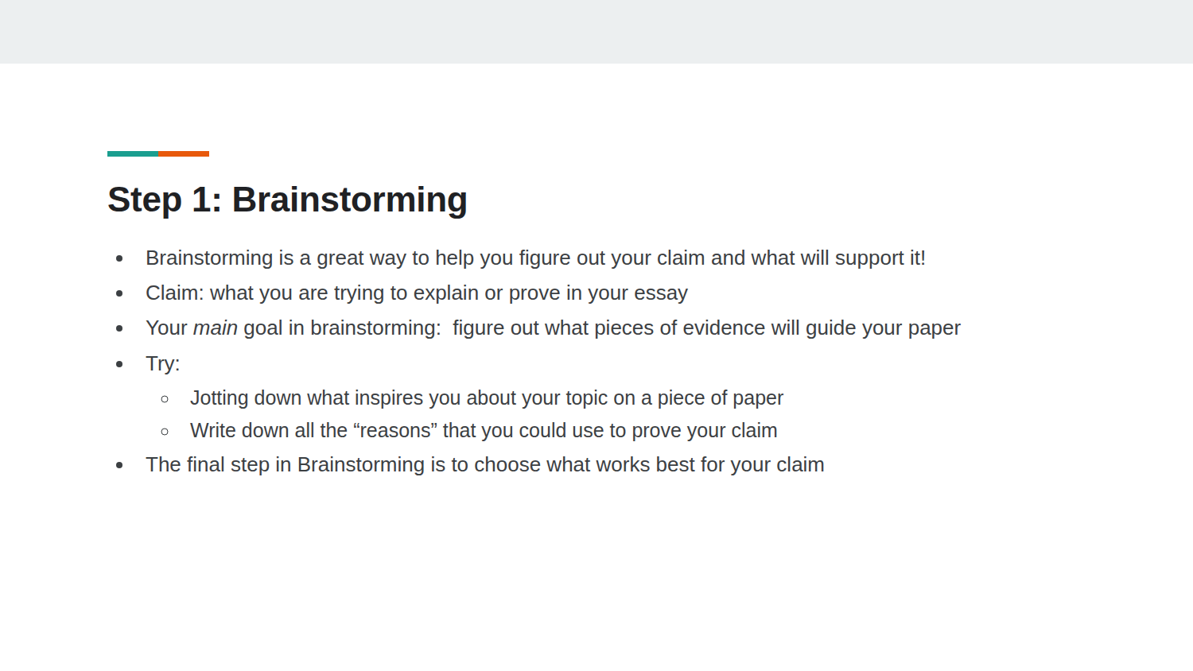Step 1: Brainstorming
Brainstorming is a great way to help you figure out your claim and what will support it!
Claim: what you are trying to explain or prove in your essay
Your main goal in brainstorming: figure out what pieces of evidence will guide your paper
Try:
Jotting down what inspires you about your topic on a piece of paper
Write down all the “reasons” that you could use to prove your claim
The final step in Brainstorming is to choose what works best for your claim